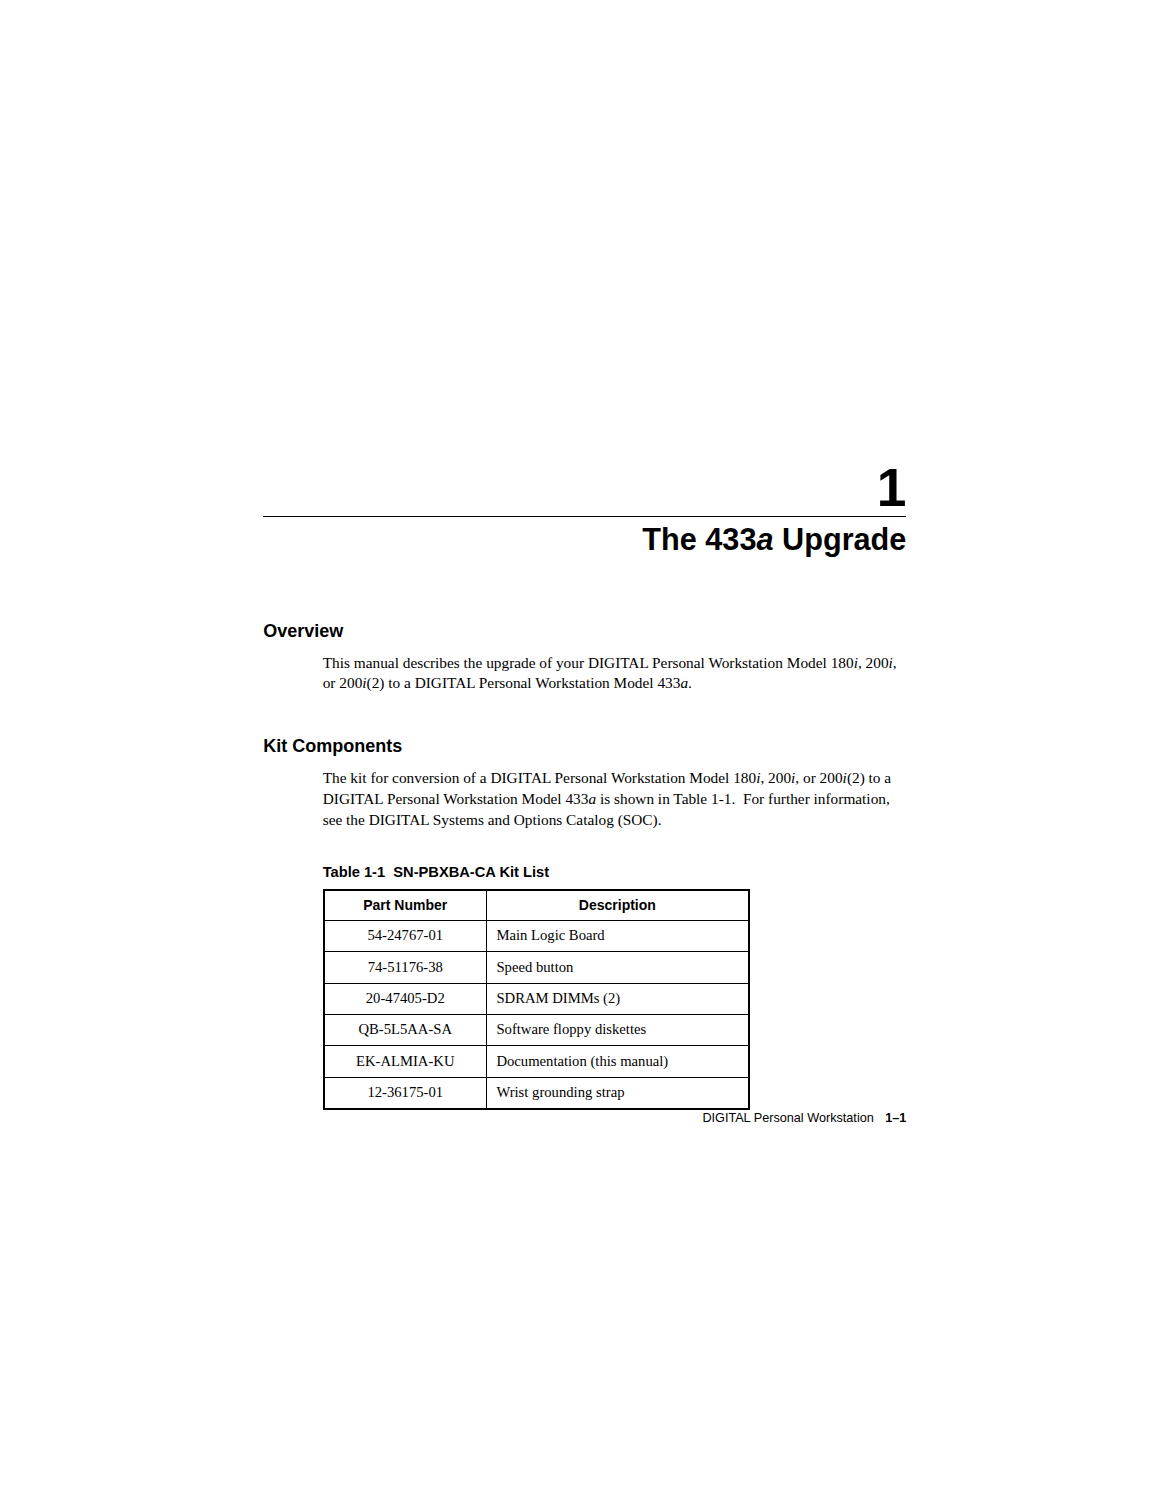1
The 433a Upgrade
Overview
This manual describes the upgrade of your DIGITAL Personal Workstation Model 180i, 200i, or 200i(2) to a DIGITAL Personal Workstation Model 433a.
Kit Components
The kit for conversion of a DIGITAL Personal Workstation Model 180i, 200i, or 200i(2) to a DIGITAL Personal Workstation Model 433a is shown in Table 1-1. For further information, see the DIGITAL Systems and Options Catalog (SOC).
Table 1-1 SN-PBXBA-CA Kit List
| Part Number | Description |
| --- | --- |
| 54-24767-01 | Main Logic Board |
| 74-51176-38 | Speed button |
| 20-47405-D2 | SDRAM DIMMs (2) |
| QB-5L5AA-SA | Software floppy diskettes |
| EK-ALMIA-KU | Documentation (this manual) |
| 12-36175-01 | Wrist grounding strap |
DIGITAL Personal Workstation 1–1